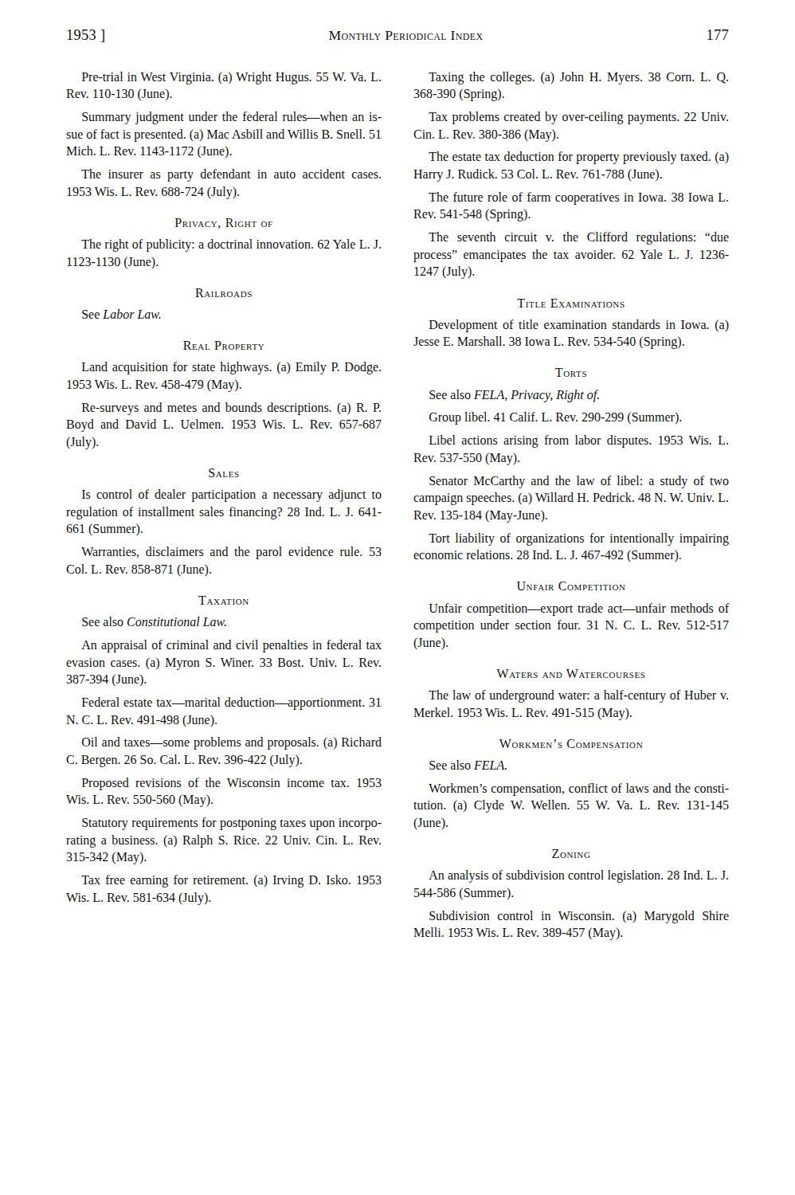1953 ] Monthly Periodical Index 177
Pre-trial in West Virginia. (a) Wright Hugus. 55 W. Va. L. Rev. 110-130 (June).
Summary judgment under the federal rules—when an issue of fact is presented. (a) Mac Asbill and Willis B. Snell. 51 Mich. L. Rev. 1143-1172 (June).
The insurer as party defendant in auto accident cases. 1953 Wis. L. Rev. 688-724 (July).
Privacy, Right of
The right of publicity: a doctrinal innovation. 62 Yale L. J. 1123-1130 (June).
Railroads
See Labor Law.
Real Property
Land acquisition for state highways. (a) Emily P. Dodge. 1953 Wis. L. Rev. 458-479 (May).
Re-surveys and metes and bounds descriptions. (a) R. P. Boyd and David L. Uelmen. 1953 Wis. L. Rev. 657-687 (July).
Sales
Is control of dealer participation a necessary adjunct to regulation of installment sales financing? 28 Ind. L. J. 641-661 (Summer).
Warranties, disclaimers and the parol evidence rule. 53 Col. L. Rev. 858-871 (June).
Taxation
See also Constitutional Law.
An appraisal of criminal and civil penalties in federal tax evasion cases. (a) Myron S. Winer. 33 Bost. Univ. L. Rev. 387-394 (June).
Federal estate tax—marital deduction—apportionment. 31 N. C. L. Rev. 491-498 (June).
Oil and taxes—some problems and proposals. (a) Richard C. Bergen. 26 So. Cal. L. Rev. 396-422 (July).
Proposed revisions of the Wisconsin income tax. 1953 Wis. L. Rev. 550-560 (May).
Statutory requirements for postponing taxes upon incorporating a business. (a) Ralph S. Rice. 22 Univ. Cin. L. Rev. 315-342 (May).
Tax free earning for retirement. (a) Irving D. Isko. 1953 Wis. L. Rev. 581-634 (July).
Taxing the colleges. (a) John H. Myers. 38 Corn. L. Q. 368-390 (Spring).
Tax problems created by over-ceiling payments. 22 Univ. Cin. L. Rev. 380-386 (May).
The estate tax deduction for property previously taxed. (a) Harry J. Rudick. 53 Col. L. Rev. 761-788 (June).
The future role of farm cooperatives in Iowa. 38 Iowa L. Rev. 541-548 (Spring).
The seventh circuit v. the Clifford regulations: “due process” emancipates the tax avoider. 62 Yale L. J. 1236-1247 (July).
Title Examinations
Development of title examination standards in Iowa. (a) Jesse E. Marshall. 38 Iowa L. Rev. 534-540 (Spring).
Torts
See also FELA, Privacy, Right of.
Group libel. 41 Calif. L. Rev. 290-299 (Summer).
Libel actions arising from labor disputes. 1953 Wis. L. Rev. 537-550 (May).
Senator McCarthy and the law of libel: a study of two campaign speeches. (a) Willard H. Pedrick. 48 N. W. Univ. L. Rev. 135-184 (May-June).
Tort liability of organizations for intentionally impairing economic relations. 28 Ind. L. J. 467-492 (Summer).
Unfair Competition
Unfair competition—export trade act—unfair methods of competition under section four. 31 N. C. L. Rev. 512-517 (June).
Waters and Watercourses
The law of underground water: a half-century of Huber v. Merkel. 1953 Wis. L. Rev. 491-515 (May).
Workmen’s Compensation
See also FELA.
Workmen’s compensation, conflict of laws and the constitution. (a) Clyde W. Wellen. 55 W. Va. L. Rev. 131-145 (June).
Zoning
An analysis of subdivision control legislation. 28 Ind. L. J. 544-586 (Summer).
Subdivision control in Wisconsin. (a) Marygold Shire Melli. 1953 Wis. L. Rev. 389-457 (May).